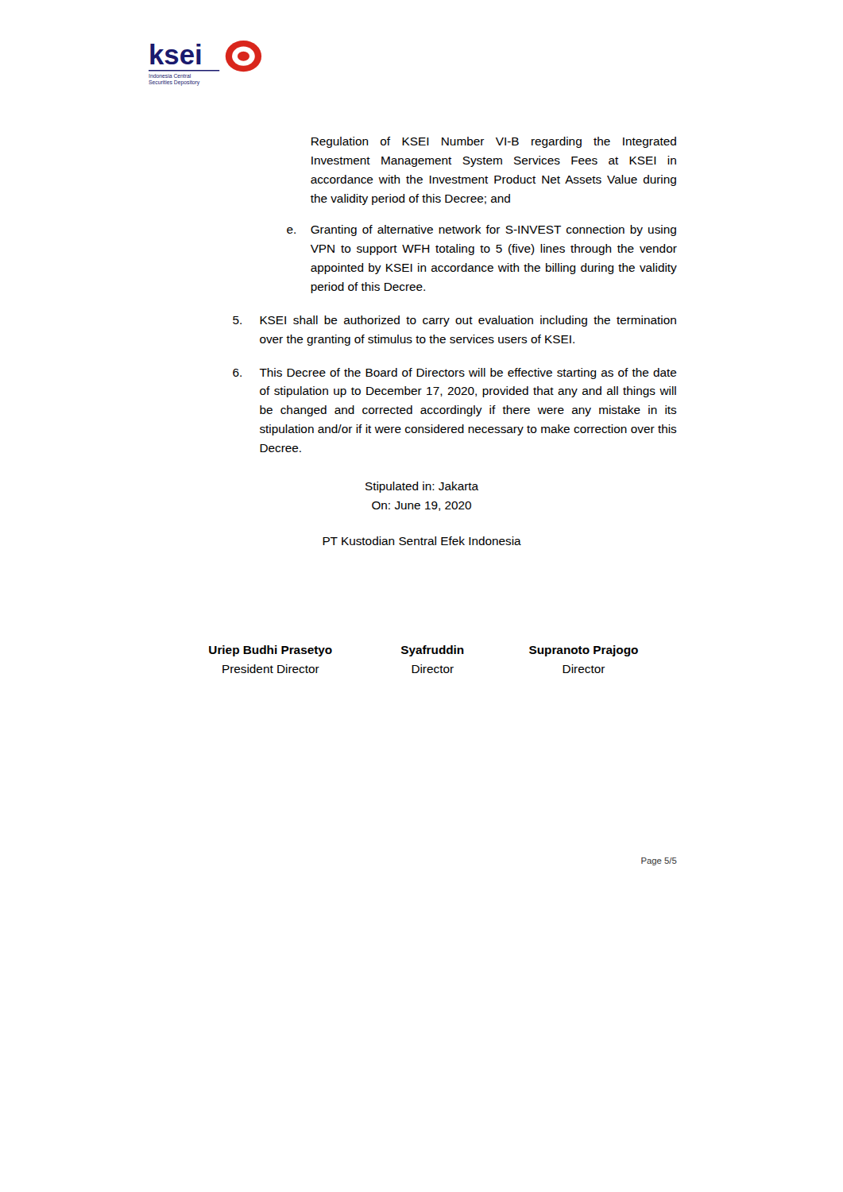ksei Indonesia Central Securities Depository
Regulation of KSEI Number VI-B regarding the Integrated Investment Management System Services Fees at KSEI in accordance with the Investment Product Net Assets Value during the validity period of this Decree; and
e.
Granting of alternative network for S-INVEST connection by using VPN to support WFH totaling to 5 (five) lines through the vendor appointed by KSEI in accordance with the billing during the validity period of this Decree.
5.
KSEI shall be authorized to carry out evaluation including the termination over the granting of stimulus to the services users of KSEI.
6.
This Decree of the Board of Directors will be effective starting as of the date of stipulation up to December 17, 2020, provided that any and all things will be changed and corrected accordingly if there were any mistake in its stipulation and/or if it were considered necessary to make correction over this Decree.
Stipulated in: Jakarta
On: June 19, 2020
PT Kustodian Sentral Efek Indonesia
| Uriep Budhi Prasetyo President Director | Syafruddin Director | Supranoto Prajogo Director |
Page 5/5